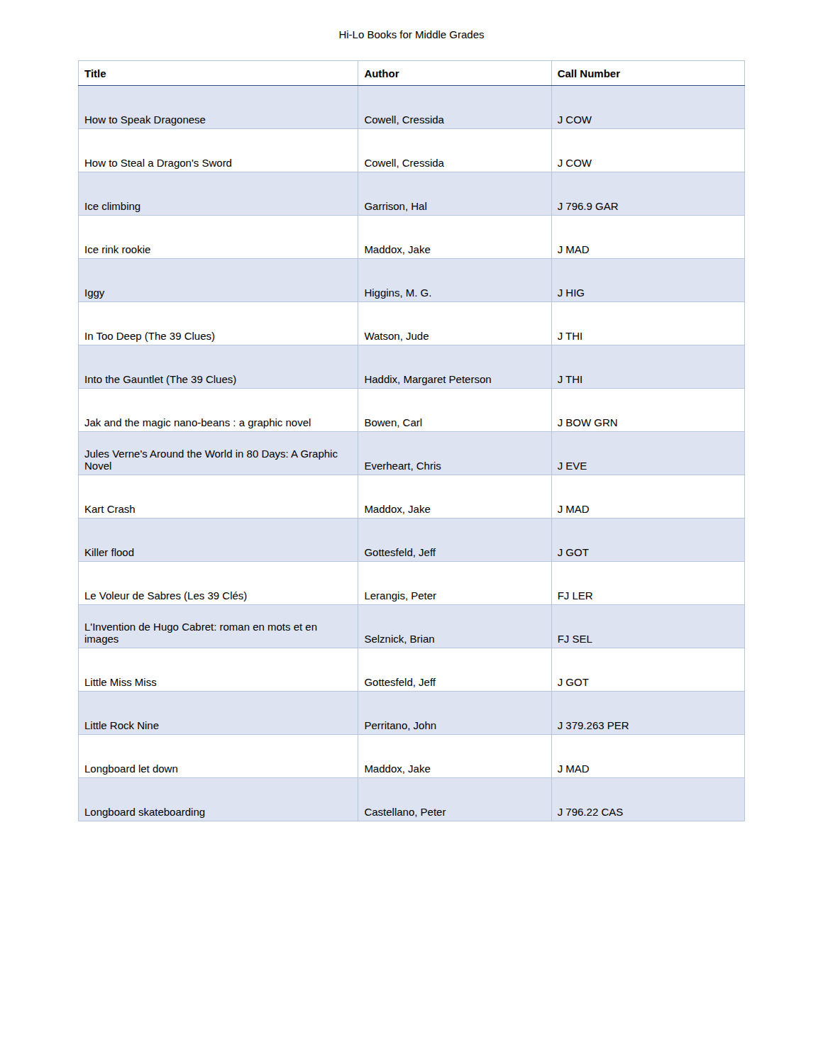Hi-Lo Books for Middle Grades
| Title | Author | Call Number |
| --- | --- | --- |
| How to Speak Dragonese | Cowell, Cressida | J COW |
| How to Steal a Dragon's Sword | Cowell, Cressida | J COW |
| Ice climbing | Garrison, Hal | J 796.9 GAR |
| Ice rink rookie | Maddox, Jake | J MAD |
| Iggy | Higgins, M. G. | J HIG |
| In Too Deep (The 39 Clues) | Watson, Jude | J THI |
| Into the Gauntlet (The 39 Clues) | Haddix, Margaret Peterson | J THI |
| Jak and the magic nano-beans : a graphic novel | Bowen, Carl | J BOW GRN |
| Jules Verne's Around the World in 80 Days: A Graphic Novel | Everheart, Chris | J EVE |
| Kart Crash | Maddox, Jake | J MAD |
| Killer flood | Gottesfeld, Jeff | J GOT |
| Le Voleur de Sabres (Les 39 Clés) | Lerangis, Peter | FJ LER |
| L'Invention de Hugo Cabret: roman en mots et en images | Selznick, Brian | FJ SEL |
| Little Miss Miss | Gottesfeld, Jeff | J GOT |
| Little Rock Nine | Perritano, John | J 379.263 PER |
| Longboard let down | Maddox, Jake | J MAD |
| Longboard skateboarding | Castellano, Peter | J 796.22 CAS |